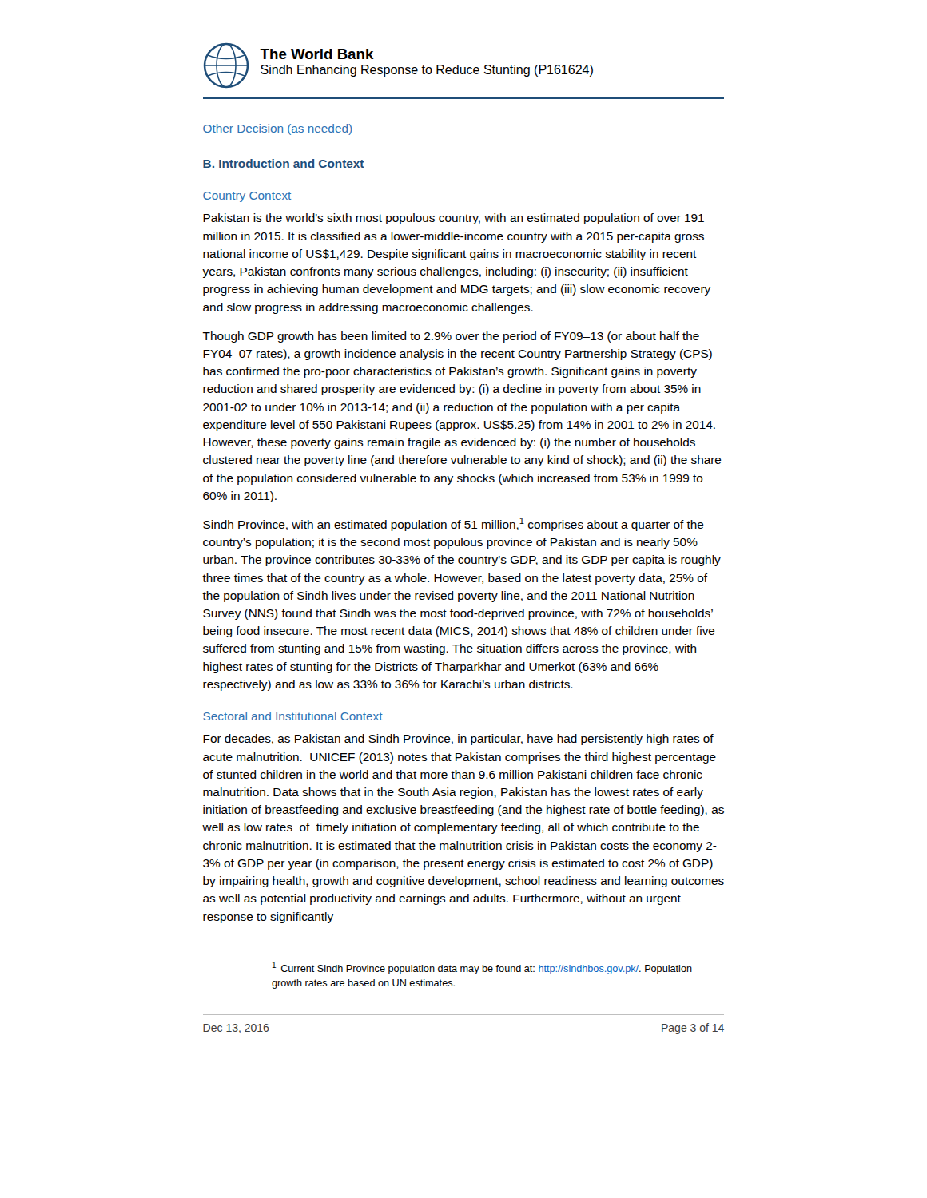The World Bank
Sindh Enhancing Response to Reduce Stunting (P161624)
Other Decision (as needed)
B. Introduction and Context
Country Context
Pakistan is the world's sixth most populous country, with an estimated population of over 191 million in 2015. It is classified as a lower-middle-income country with a 2015 per-capita gross national income of US$1,429. Despite significant gains in macroeconomic stability in recent years, Pakistan confronts many serious challenges, including: (i) insecurity; (ii) insufficient progress in achieving human development and MDG targets; and (iii) slow economic recovery and slow progress in addressing macroeconomic challenges.
Though GDP growth has been limited to 2.9% over the period of FY09–13 (or about half the FY04–07 rates), a growth incidence analysis in the recent Country Partnership Strategy (CPS) has confirmed the pro-poor characteristics of Pakistan’s growth. Significant gains in poverty reduction and shared prosperity are evidenced by: (i) a decline in poverty from about 35% in 2001-02 to under 10% in 2013-14; and (ii) a reduction of the population with a per capita expenditure level of 550 Pakistani Rupees (approx. US$5.25) from 14% in 2001 to 2% in 2014. However, these poverty gains remain fragile as evidenced by: (i) the number of households clustered near the poverty line (and therefore vulnerable to any kind of shock); and (ii) the share of the population considered vulnerable to any shocks (which increased from 53% in 1999 to 60% in 2011).
Sindh Province, with an estimated population of 51 million,1 comprises about a quarter of the country’s population; it is the second most populous province of Pakistan and is nearly 50% urban. The province contributes 30-33% of the country’s GDP, and its GDP per capita is roughly three times that of the country as a whole. However, based on the latest poverty data, 25% of the population of Sindh lives under the revised poverty line, and the 2011 National Nutrition Survey (NNS) found that Sindh was the most food-deprived province, with 72% of households’ being food insecure. The most recent data (MICS, 2014) shows that 48% of children under five suffered from stunting and 15% from wasting. The situation differs across the province, with highest rates of stunting for the Districts of Tharparkhar and Umerkot (63% and 66% respectively) and as low as 33% to 36% for Karachi’s urban districts.
Sectoral and Institutional Context
For decades, as Pakistan and Sindh Province, in particular, have had persistently high rates of acute malnutrition. UNICEF (2013) notes that Pakistan comprises the third highest percentage of stunted children in the world and that more than 9.6 million Pakistani children face chronic malnutrition. Data shows that in the South Asia region, Pakistan has the lowest rates of early initiation of breastfeeding and exclusive breastfeeding (and the highest rate of bottle feeding), as well as low rates of timely initiation of complementary feeding, all of which contribute to the chronic malnutrition. It is estimated that the malnutrition crisis in Pakistan costs the economy 2-3% of GDP per year (in comparison, the present energy crisis is estimated to cost 2% of GDP) by impairing health, growth and cognitive development, school readiness and learning outcomes as well as potential productivity and earnings and adults. Furthermore, without an urgent response to significantly
1 Current Sindh Province population data may be found at: http://sindhbos.gov.pk/. Population growth rates are based on UN estimates.
Dec 13, 2016 Page 3 of 14